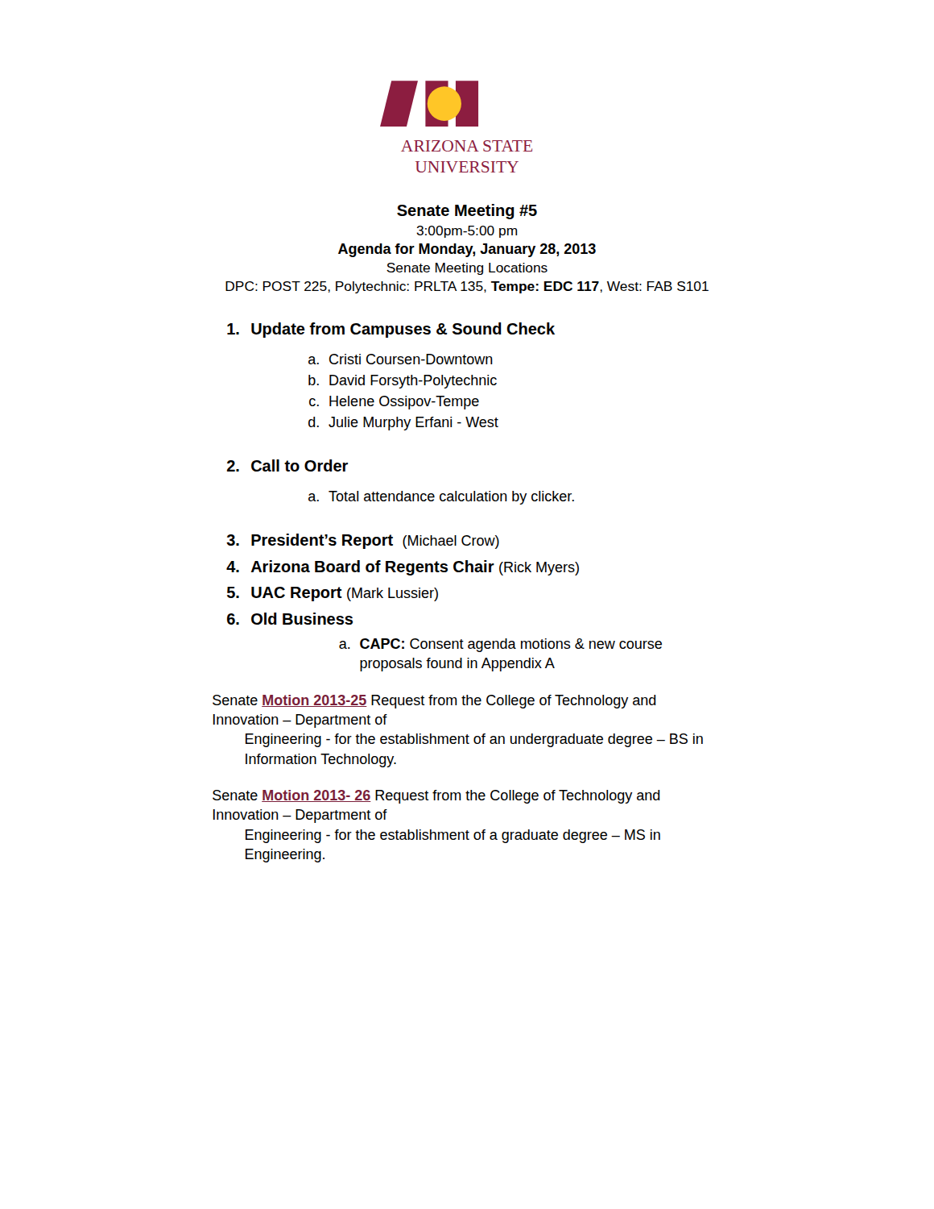Senate Meeting #5
3:00pm-5:00 pm
Agenda for Monday, January 28, 2013
Senate Meeting Locations
DPC: POST 225, Polytechnic: PRLTA 135, Tempe: EDC 117, West: FAB S101
Update from Campuses & Sound Check
Cristi Coursen-Downtown
David Forsyth-Polytechnic
Helene Ossipov-Tempe
Julie Murphy Erfani - West
Call to Order
Total attendance calculation by clicker.
President’s Report (Michael Crow)
Arizona Board of Regents Chair (Rick Myers)
UAC Report (Mark Lussier)
Old Business
CAPC: Consent agenda motions & new course proposals found in Appendix A
Senate Motion 2013-25 Request from the College of Technology and Innovation – Department of Engineering - for the establishment of an undergraduate degree – BS in Information Technology.
Senate Motion 2013- 26 Request from the College of Technology and Innovation – Department of Engineering - for the establishment of a graduate degree – MS in Engineering.